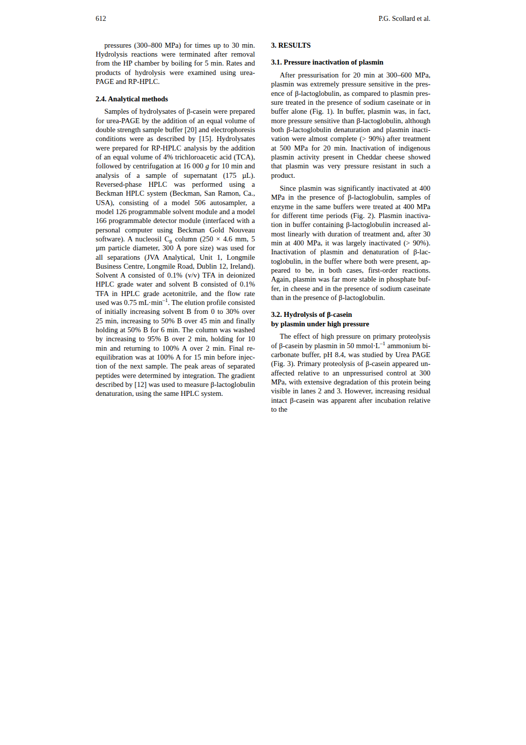612 P.G. Scollard et al.
pressures (300–800 MPa) for times up to 30 min. Hydrolysis reactions were terminated after removal from the HP chamber by boiling for 5 min. Rates and products of hydrolysis were examined using urea-PAGE and RP-HPLC.
2.4. Analytical methods
Samples of hydrolysates of β-casein were prepared for urea-PAGE by the addition of an equal volume of double strength sample buffer [20] and electrophoresis conditions were as described by [15]. Hydrolysates were prepared for RP-HPLC analysis by the addition of an equal volume of 4% trichloroacetic acid (TCA), followed by centrifugation at 16 000 g for 10 min and analysis of a sample of supernatant (175 µL). Reversed-phase HPLC was performed using a Beckman HPLC system (Beckman, San Ramon, Ca., USA), consisting of a model 506 autosampler, a model 126 programmable solvent module and a model 166 programmable detector module (interfaced with a personal computer using Beckman Gold Nouveau software). A nucleosil C8 column (250 × 4.6 mm, 5 µm particle diameter, 300 Å pore size) was used for all separations (JVA Analytical, Unit 1, Longmile Business Centre, Longmile Road, Dublin 12, Ireland). Solvent A consisted of 0.1% (v/v) TFA in deionized HPLC grade water and solvent B consisted of 0.1% TFA in HPLC grade acetonitrile, and the flow rate used was 0.75 mL·min–1. The elution profile consisted of initially increasing solvent B from 0 to 30% over 25 min, increasing to 50% B over 45 min and finally holding at 50% B for 6 min. The column was washed by increasing to 95% B over 2 min, holding for 10 min and returning to 100% A over 2 min. Final re-equilibration was at 100% A for 15 min before injection of the next sample. The peak areas of separated peptides were determined by integration. The gradient described by [12] was used to measure β-lactoglobulin denaturation, using the same HPLC system.
3. RESULTS
3.1. Pressure inactivation of plasmin
After pressurisation for 20 min at 300–600 MPa, plasmin was extremely pressure sensitive in the presence of β-lactoglobulin, as compared to plasmin pressure treated in the presence of sodium caseinate or in buffer alone (Fig. 1). In buffer, plasmin was, in fact, more pressure sensitive than β-lactoglobulin, although both β-lactoglobulin denaturation and plasmin inactivation were almost complete (> 90%) after treatment at 500 MPa for 20 min. Inactivation of indigenous plasmin activity present in Cheddar cheese showed that plasmin was very pressure resistant in such a product.
Since plasmin was significantly inactivated at 400 MPa in the presence of β-lactoglobulin, samples of enzyme in the same buffers were treated at 400 MPa for different time periods (Fig. 2). Plasmin inactivation in buffer containing β-lactoglobulin increased almost linearly with duration of treatment and, after 30 min at 400 MPa, it was largely inactivated (> 90%). Inactivation of plasmin and denaturation of β-lactoglobulin, in the buffer where both were present, appeared to be, in both cases, first-order reactions. Again, plasmin was far more stable in phosphate buffer, in cheese and in the presence of sodium caseinate than in the presence of β-lactoglobulin.
3.2. Hydrolysis of β-casein
by plasmin under high pressure
The effect of high pressure on primary proteolysis of β-casein by plasmin in 50 mmol·L–1 ammonium bicarbonate buffer, pH 8.4, was studied by Urea PAGE (Fig. 3). Primary proteolysis of β-casein appeared unaffected relative to an unpressurised control at 300 MPa, with extensive degradation of this protein being visible in lanes 2 and 3. However, increasing residual intact β-casein was apparent after incubation relative to the